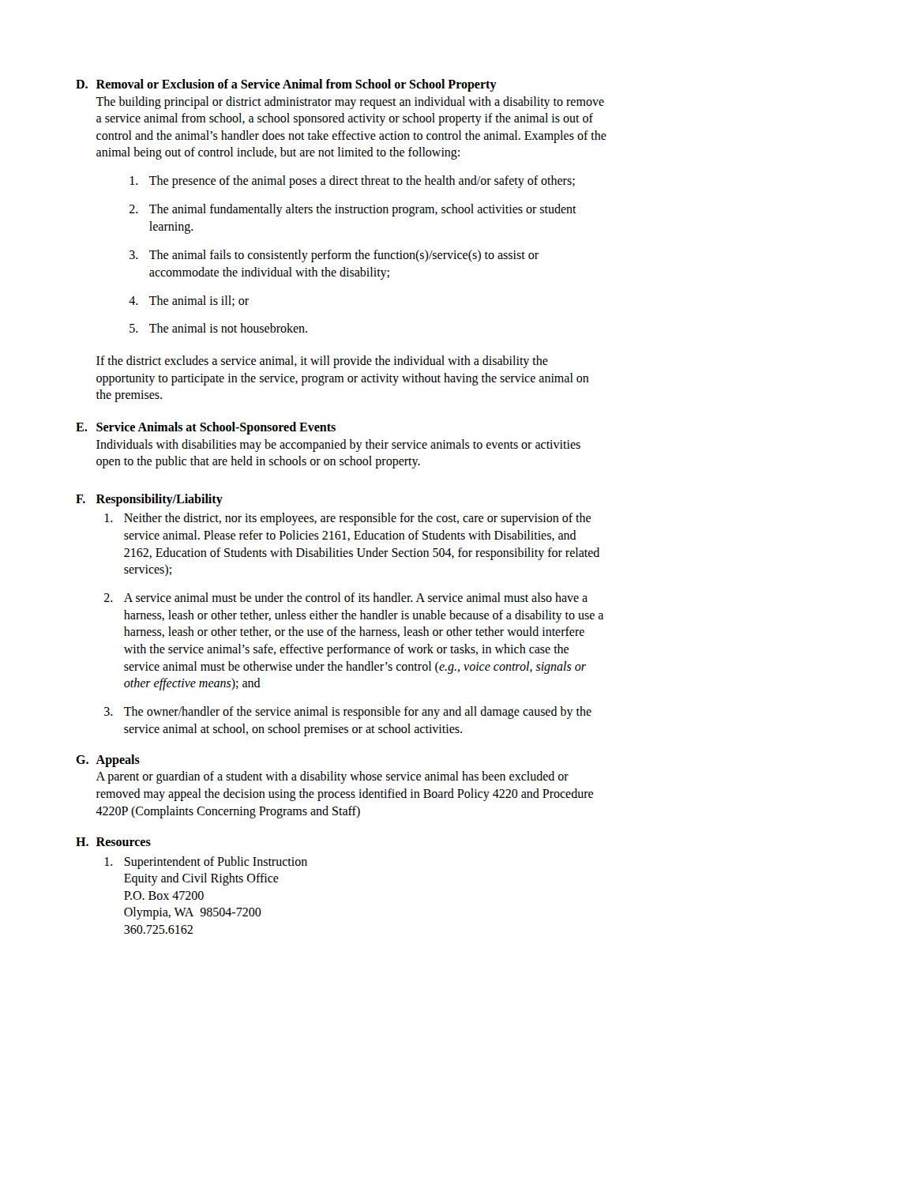D. Removal or Exclusion of a Service Animal from School or School Property
The building principal or district administrator may request an individual with a disability to remove a service animal from school, a school sponsored activity or school property if the animal is out of control and the animal’s handler does not take effective action to control the animal. Examples of the animal being out of control include, but are not limited to the following:
1. The presence of the animal poses a direct threat to the health and/or safety of others;
2. The animal fundamentally alters the instruction program, school activities or student learning.
3. The animal fails to consistently perform the function(s)/service(s) to assist or accommodate the individual with the disability;
4. The animal is ill; or
5. The animal is not housebroken.
If the district excludes a service animal, it will provide the individual with a disability the opportunity to participate in the service, program or activity without having the service animal on the premises.
E. Service Animals at School-Sponsored Events
Individuals with disabilities may be accompanied by their service animals to events or activities open to the public that are held in schools or on school property.
F. Responsibility/Liability
1. Neither the district, nor its employees, are responsible for the cost, care or supervision of the service animal. Please refer to Policies 2161, Education of Students with Disabilities, and 2162, Education of Students with Disabilities Under Section 504, for responsibility for related services);
2. A service animal must be under the control of its handler. A service animal must also have a harness, leash or other tether, unless either the handler is unable because of a disability to use a harness, leash or other tether, or the use of the harness, leash or other tether would interfere with the service animal’s safe, effective performance of work or tasks, in which case the service animal must be otherwise under the handler’s control (e.g., voice control, signals or other effective means); and
3. The owner/handler of the service animal is responsible for any and all damage caused by the service animal at school, on school premises or at school activities.
G. Appeals
A parent or guardian of a student with a disability whose service animal has been excluded or removed may appeal the decision using the process identified in Board Policy 4220 and Procedure 4220P (Complaints Concerning Programs and Staff)
H. Resources
1. Superintendent of Public Instruction
Equity and Civil Rights Office
P.O. Box 47200
Olympia, WA 98504-7200
360.725.6162